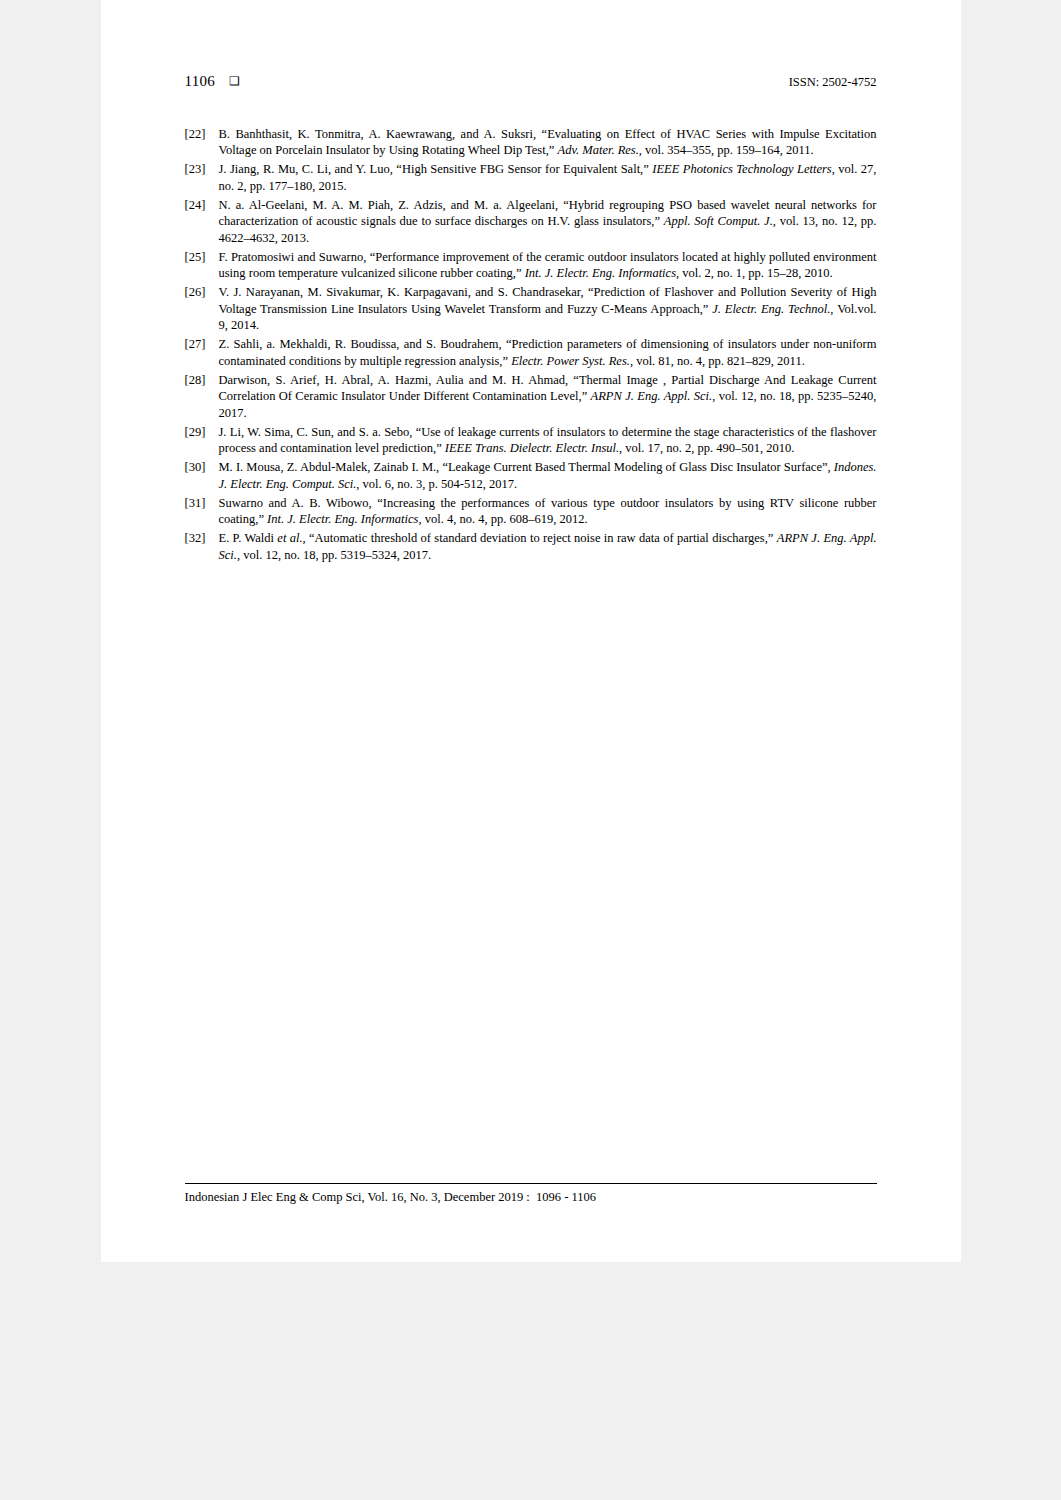1106❑
ISSN: 2502-4752
[22] B. Banhthasit, K. Tonmitra, A. Kaewrawang, and A. Suksri, “Evaluating on Effect of HVAC Series with Impulse Excitation Voltage on Porcelain Insulator by Using Rotating Wheel Dip Test,” Adv. Mater. Res., vol. 354–355, pp. 159–164, 2011.
[23] J. Jiang, R. Mu, C. Li, and Y. Luo, “High Sensitive FBG Sensor for Equivalent Salt,” IEEE Photonics Technology Letters, vol. 27, no. 2, pp. 177–180, 2015.
[24] N. a. Al-Geelani, M. A. M. Piah, Z. Adzis, and M. a. Algeelani, “Hybrid regrouping PSO based wavelet neural networks for characterization of acoustic signals due to surface discharges on H.V. glass insulators,” Appl. Soft Comput. J., vol. 13, no. 12, pp. 4622–4632, 2013.
[25] F. Pratomosiwi and Suwarno, “Performance improvement of the ceramic outdoor insulators located at highly polluted environment using room temperature vulcanized silicone rubber coating,” Int. J. Electr. Eng. Informatics, vol. 2, no. 1, pp. 15–28, 2010.
[26] V. J. Narayanan, M. Sivakumar, K. Karpagavani, and S. Chandrasekar, “Prediction of Flashover and Pollution Severity of High Voltage Transmission Line Insulators Using Wavelet Transform and Fuzzy C-Means Approach,” J. Electr. Eng. Technol., Vol.vol. 9, 2014.
[27] Z. Sahli, a. Mekhaldi, R. Boudissa, and S. Boudrahem, “Prediction parameters of dimensioning of insulators under non-uniform contaminated conditions by multiple regression analysis,” Electr. Power Syst. Res., vol. 81, no. 4, pp. 821–829, 2011.
[28] Darwison, S. Arief, H. Abral, A. Hazmi, Aulia and M. H. Ahmad, “Thermal Image , Partial Discharge And Leakage Current Correlation Of Ceramic Insulator Under Different Contamination Level,” ARPN J. Eng. Appl. Sci., vol. 12, no. 18, pp. 5235–5240, 2017.
[29] J. Li, W. Sima, C. Sun, and S. a. Sebo, “Use of leakage currents of insulators to determine the stage characteristics of the flashover process and contamination level prediction,” IEEE Trans. Dielectr. Electr. Insul., vol. 17, no. 2, pp. 490–501, 2010.
[30] M. I. Mousa, Z. Abdul-Malek, Zainab I. M., “Leakage Current Based Thermal Modeling of Glass Disc Insulator Surface”, Indones. J. Electr. Eng. Comput. Sci., vol. 6, no. 3, p. 504-512, 2017.
[31] Suwarno and A. B. Wibowo, “Increasing the performances of various type outdoor insulators by using RTV silicone rubber coating,” Int. J. Electr. Eng. Informatics, vol. 4, no. 4, pp. 608–619, 2012.
[32] E. P. Waldi et al., “Automatic threshold of standard deviation to reject noise in raw data of partial discharges,” ARPN J. Eng. Appl. Sci., vol. 12, no. 18, pp. 5319–5324, 2017.
Indonesian J Elec Eng & Comp Sci, Vol. 16, No. 3, December 2019 : 1096 - 1106